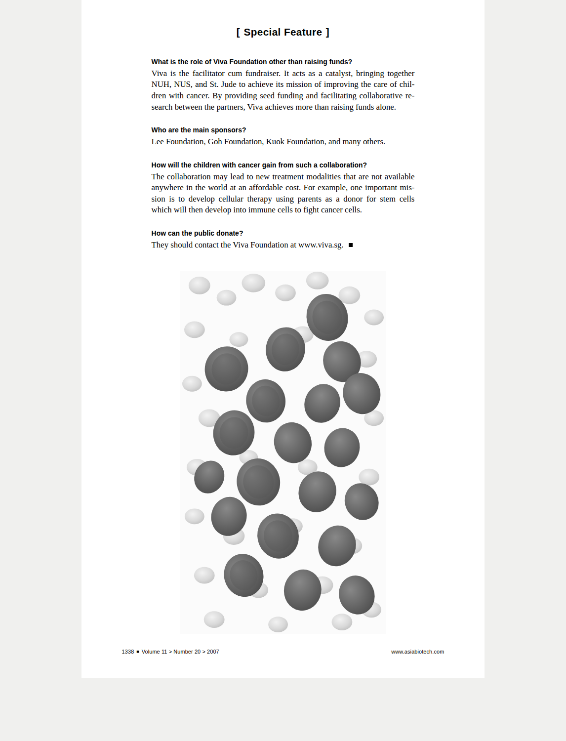[ Special Feature ]
What is the role of Viva Foundation other than raising funds?
Viva is the facilitator cum fundraiser. It acts as a catalyst, bringing together NUH, NUS, and St. Jude to achieve its mission of improving the care of children with cancer. By providing seed funding and facilitating collaborative research between the partners, Viva achieves more than raising funds alone.
Who are the main sponsors?
Lee Foundation, Goh Foundation, Kuok Foundation, and many others.
How will the children with cancer gain from such a collaboration?
The collaboration may lead to new treatment modalities that are not available anywhere in the world at an affordable cost. For example, one important mission is to develop cellular therapy using parents as a donor for stem cells which will then develop into immune cells to fight cancer cells.
How can the public donate?
They should contact the Viva Foundation at www.viva.sg.
1338 ■ Volume 11 > Number 20 > 2007
www.asiabiotech.com